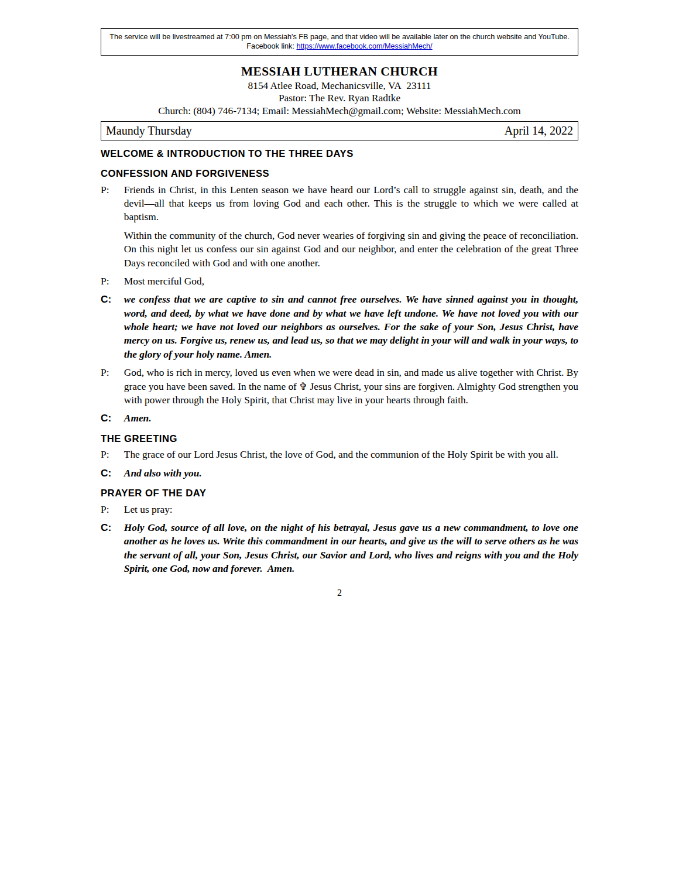The service will be livestreamed at 7:00 pm on Messiah's FB page, and that video will be available later on the church website and YouTube. Facebook link: https://www.facebook.com/MessiahMech/
MESSIAH LUTHERAN CHURCH
8154 Atlee Road, Mechanicsville, VA 23111
Pastor: The Rev. Ryan Radtke
Church: (804) 746-7134; Email: MessiahMech@gmail.com; Website: MessiahMech.com
Maundy Thursday April 14, 2022
WELCOME & INTRODUCTION TO THE THREE DAYS
CONFESSION AND FORGIVENESS
P: Friends in Christ, in this Lenten season we have heard our Lord’s call to struggle against sin, death, and the devil—all that keeps us from loving God and each other. This is the struggle to which we were called at baptism.
Within the community of the church, God never wearies of forgiving sin and giving the peace of reconciliation. On this night let us confess our sin against God and our neighbor, and enter the celebration of the great Three Days reconciled with God and with one another.
P: Most merciful God,
C: we confess that we are captive to sin and cannot free ourselves. We have sinned against you in thought, word, and deed, by what we have done and by what we have left undone. We have not loved you with our whole heart; we have not loved our neighbors as ourselves. For the sake of your Son, Jesus Christ, have mercy on us. Forgive us, renew us, and lead us, so that we may delight in your will and walk in your ways, to the glory of your holy name. Amen.
P: God, who is rich in mercy, loved us even when we were dead in sin, and made us alive together with Christ. By grace you have been saved. In the name of ✞ Jesus Christ, your sins are forgiven. Almighty God strengthen you with power through the Holy Spirit, that Christ may live in your hearts through faith.
C: Amen.
THE GREETING
P: The grace of our Lord Jesus Christ, the love of God, and the communion of the Holy Spirit be with you all.
C: And also with you.
PRAYER OF THE DAY
P: Let us pray:
C: Holy God, source of all love, on the night of his betrayal, Jesus gave us a new commandment, to love one another as he loves us. Write this commandment in our hearts, and give us the will to serve others as he was the servant of all, your Son, Jesus Christ, our Savior and Lord, who lives and reigns with you and the Holy Spirit, one God, now and forever. Amen.
2